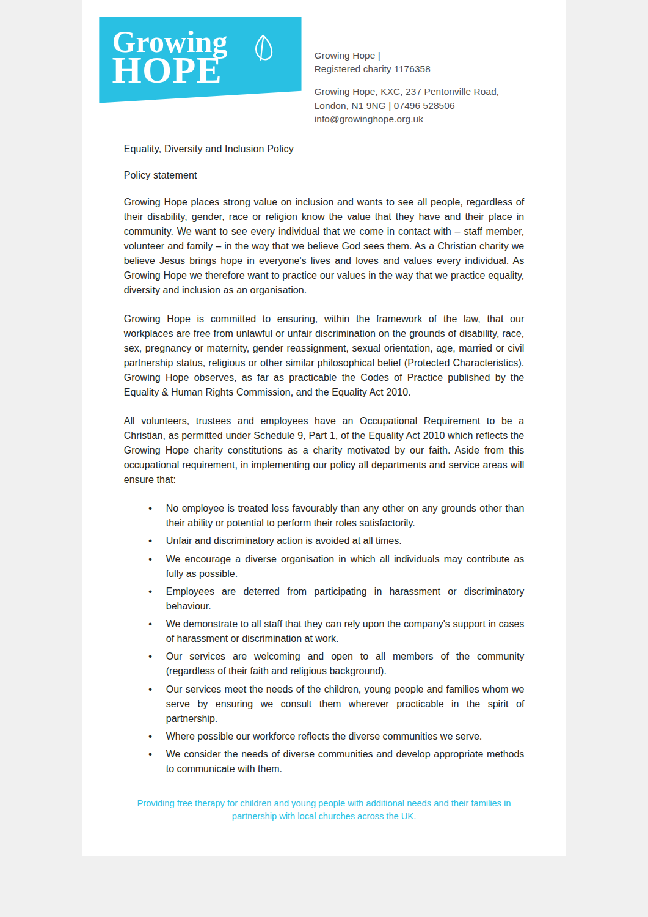Growing Hope
Growing Hope |
Registered charity 1176358
Growing Hope, KXC, 237 Pentonville Road,
London, N1 9NG | 07496 528506
info@growinghope.org.uk
Equality, Diversity and Inclusion Policy
Policy statement
Growing Hope places strong value on inclusion and wants to see all people, regardless of their disability, gender, race or religion know the value that they have and their place in community. We want to see every individual that we come in contact with – staff member, volunteer and family – in the way that we believe God sees them. As a Christian charity we believe Jesus brings hope in everyone's lives and loves and values every individual. As Growing Hope we therefore want to practice our values in the way that we practice equality, diversity and inclusion as an organisation.
Growing Hope is committed to ensuring, within the framework of the law, that our workplaces are free from unlawful or unfair discrimination on the grounds of disability, race, sex, pregnancy or maternity, gender reassignment, sexual orientation, age, married or civil partnership status, religious or other similar philosophical belief (Protected Characteristics). Growing Hope observes, as far as practicable the Codes of Practice published by the Equality & Human Rights Commission, and the Equality Act 2010.
All volunteers, trustees and employees have an Occupational Requirement to be a Christian, as permitted under Schedule 9, Part 1, of the Equality Act 2010 which reflects the Growing Hope charity constitutions as a charity motivated by our faith. Aside from this occupational requirement, in implementing our policy all departments and service areas will ensure that:
No employee is treated less favourably than any other on any grounds other than their ability or potential to perform their roles satisfactorily.
Unfair and discriminatory action is avoided at all times.
We encourage a diverse organisation in which all individuals may contribute as fully as possible.
Employees are deterred from participating in harassment or discriminatory behaviour.
We demonstrate to all staff that they can rely upon the company's support in cases of harassment or discrimination at work.
Our services are welcoming and open to all members of the community (regardless of their faith and religious background).
Our services meet the needs of the children, young people and families whom we serve by ensuring we consult them wherever practicable in the spirit of partnership.
Where possible our workforce reflects the diverse communities we serve.
We consider the needs of diverse communities and develop appropriate methods to communicate with them.
Providing free therapy for children and young people with additional needs and their families in partnership with local churches across the UK.